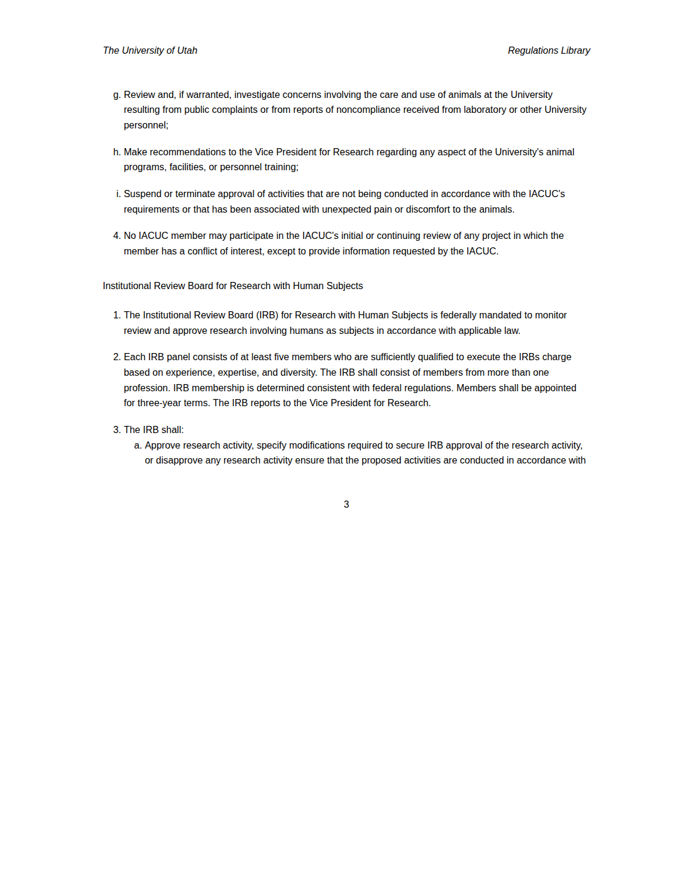The University of Utah Regulations Library
Review and, if warranted, investigate concerns involving the care and use of animals at the University resulting from public complaints or from reports of noncompliance received from laboratory or other University personnel;
Make recommendations to the Vice President for Research regarding any aspect of the University's animal programs, facilities, or personnel training;
Suspend or terminate approval of activities that are not being conducted in accordance with the IACUC's requirements or that has been associated with unexpected pain or discomfort to the animals.
No IACUC member may participate in the IACUC's initial or continuing review of any project in which the member has a conflict of interest, except to provide information requested by the IACUC.
Institutional Review Board for Research with Human Subjects
The Institutional Review Board (IRB) for Research with Human Subjects is federally mandated to monitor review and approve research involving humans as subjects in accordance with applicable law.
Each IRB panel consists of at least five members who are sufficiently qualified to execute the IRBs charge based on experience, expertise, and diversity. The IRB shall consist of members from more than one profession. IRB membership is determined consistent with federal regulations. Members shall be appointed for three-year terms. The IRB reports to the Vice President for Research.
The IRB shall:
Approve research activity, specify modifications required to secure IRB approval of the research activity, or disapprove any research activity ensure that the proposed activities are conducted in accordance with
3